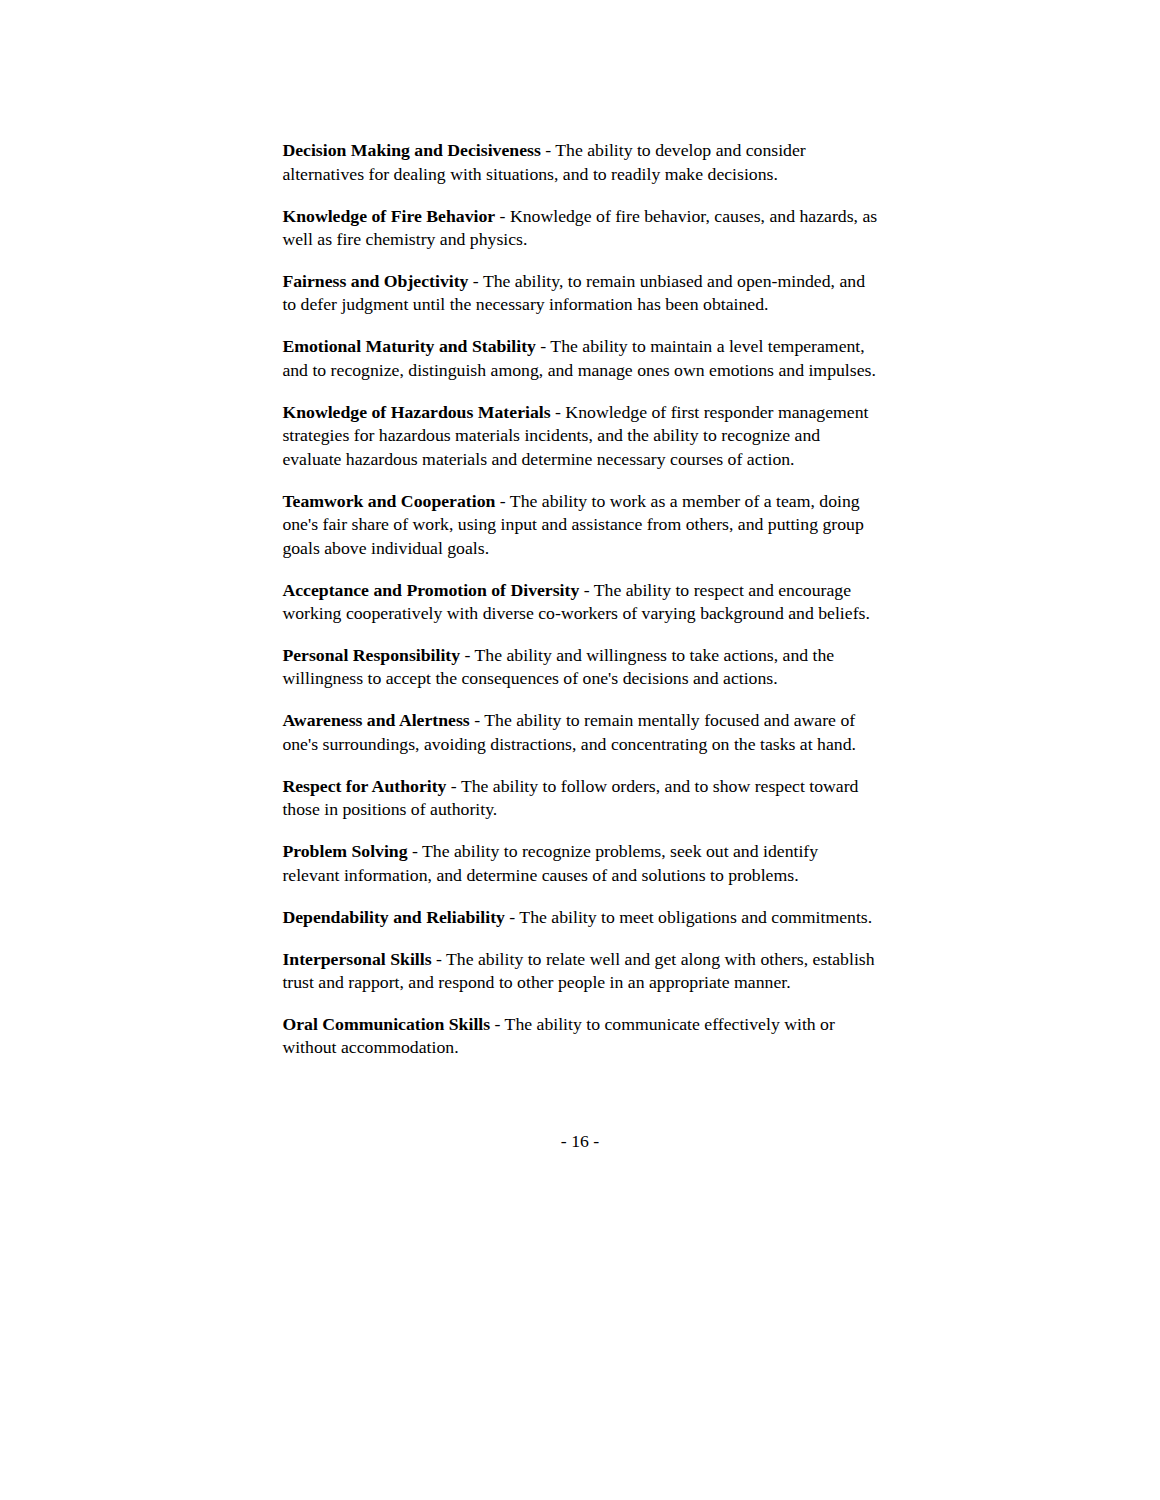Decision Making and Decisiveness - The ability to develop and consider alternatives for dealing with situations, and to readily make decisions.
Knowledge of Fire Behavior - Knowledge of fire behavior, causes, and hazards, as well as fire chemistry and physics.
Fairness and Objectivity - The ability, to remain unbiased and open-minded, and to defer judgment until the necessary information has been obtained.
Emotional Maturity and Stability - The ability to maintain a level temperament, and to recognize, distinguish among, and manage ones own emotions and impulses.
Knowledge of Hazardous Materials - Knowledge of first responder management strategies for hazardous materials incidents, and the ability to recognize and evaluate hazardous materials and determine necessary courses of action.
Teamwork and Cooperation - The ability to work as a member of a team, doing one's fair share of work, using input and assistance from others, and putting group goals above individual goals.
Acceptance and Promotion of Diversity - The ability to respect and encourage working cooperatively with diverse co-workers of varying background and beliefs.
Personal Responsibility - The ability and willingness to take actions, and the willingness to accept the consequences of one's decisions and actions.
Awareness and Alertness - The ability to remain mentally focused and aware of one's surroundings, avoiding distractions, and concentrating on the tasks at hand.
Respect for Authority - The ability to follow orders, and to show respect toward those in positions of authority.
Problem Solving - The ability to recognize problems, seek out and identify relevant information, and determine causes of and solutions to problems.
Dependability and Reliability - The ability to meet obligations and commitments.
Interpersonal Skills - The ability to relate well and get along with others, establish trust and rapport, and respond to other people in an appropriate manner.
Oral Communication Skills - The ability to communicate effectively with or without accommodation.
- 16 -